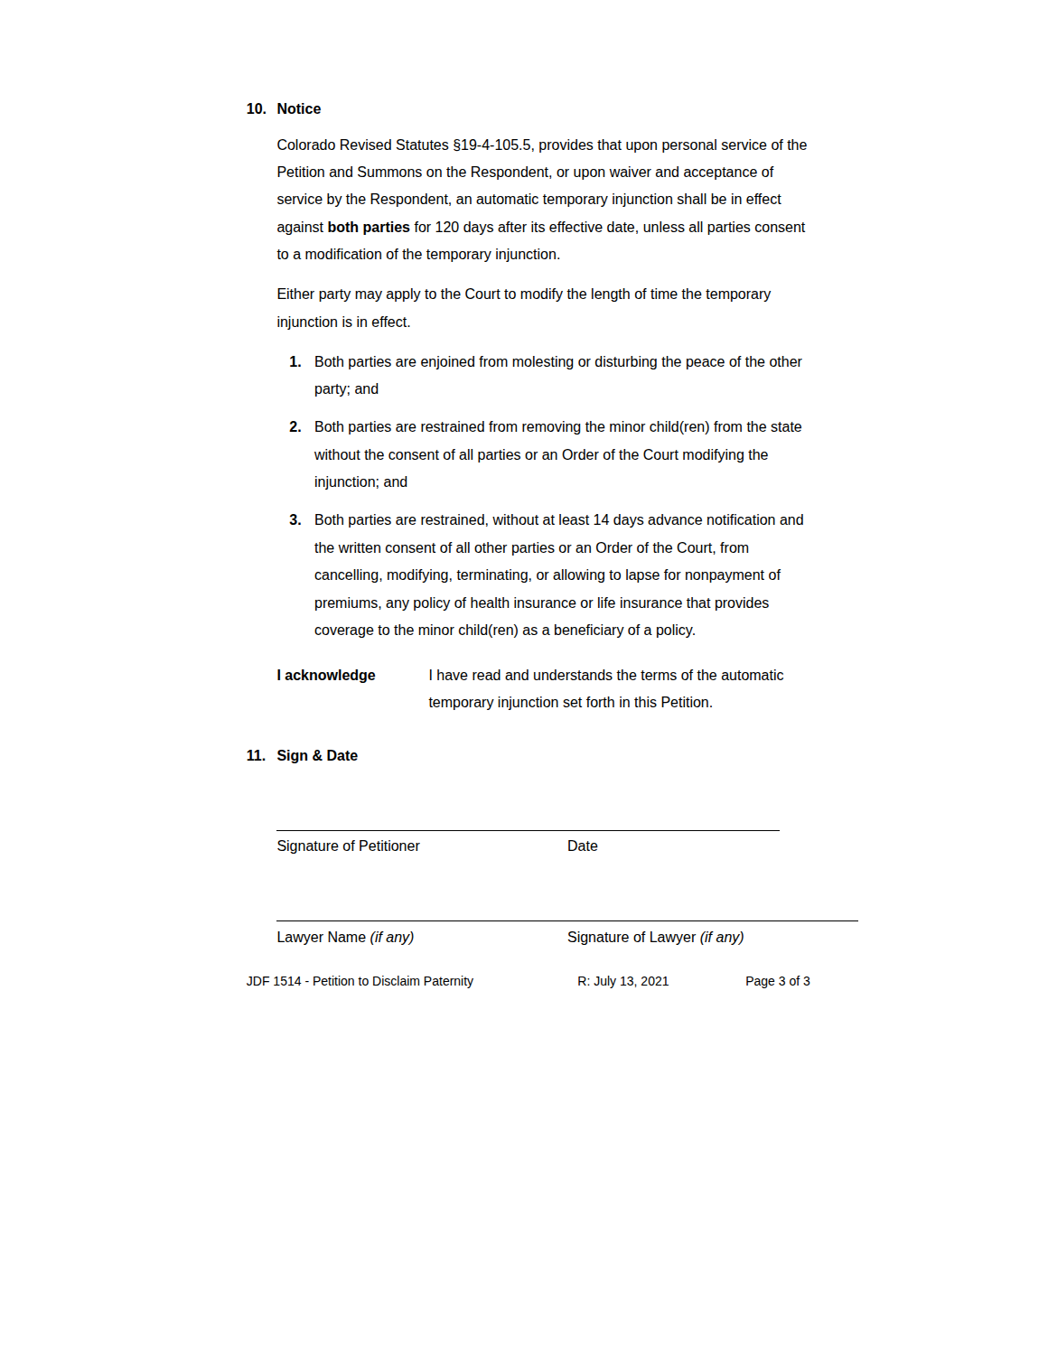10. Notice
Colorado Revised Statutes §19-4-105.5, provides that upon personal service of the Petition and Summons on the Respondent, or upon waiver and acceptance of service by the Respondent, an automatic temporary injunction shall be in effect against both parties for 120 days after its effective date, unless all parties consent to a modification of the temporary injunction.
Either party may apply to the Court to modify the length of time the temporary injunction is in effect.
1. Both parties are enjoined from molesting or disturbing the peace of the other party; and
2. Both parties are restrained from removing the minor child(ren) from the state without the consent of all parties or an Order of the Court modifying the injunction; and
3. Both parties are restrained, without at least 14 days advance notification and the written consent of all other parties or an Order of the Court, from cancelling, modifying, terminating, or allowing to lapse for nonpayment of premiums, any policy of health insurance or life insurance that provides coverage to the minor child(ren) as a beneficiary of a policy.
I acknowledge I have read and understands the terms of the automatic temporary injunction set forth in this Petition.
11. Sign & Date
Signature of Petitioner
Date
Lawyer Name (if any)
Signature of Lawyer (if any)
JDF 1514 - Petition to Disclaim Paternity R: July 13, 2021 Page 3 of 3